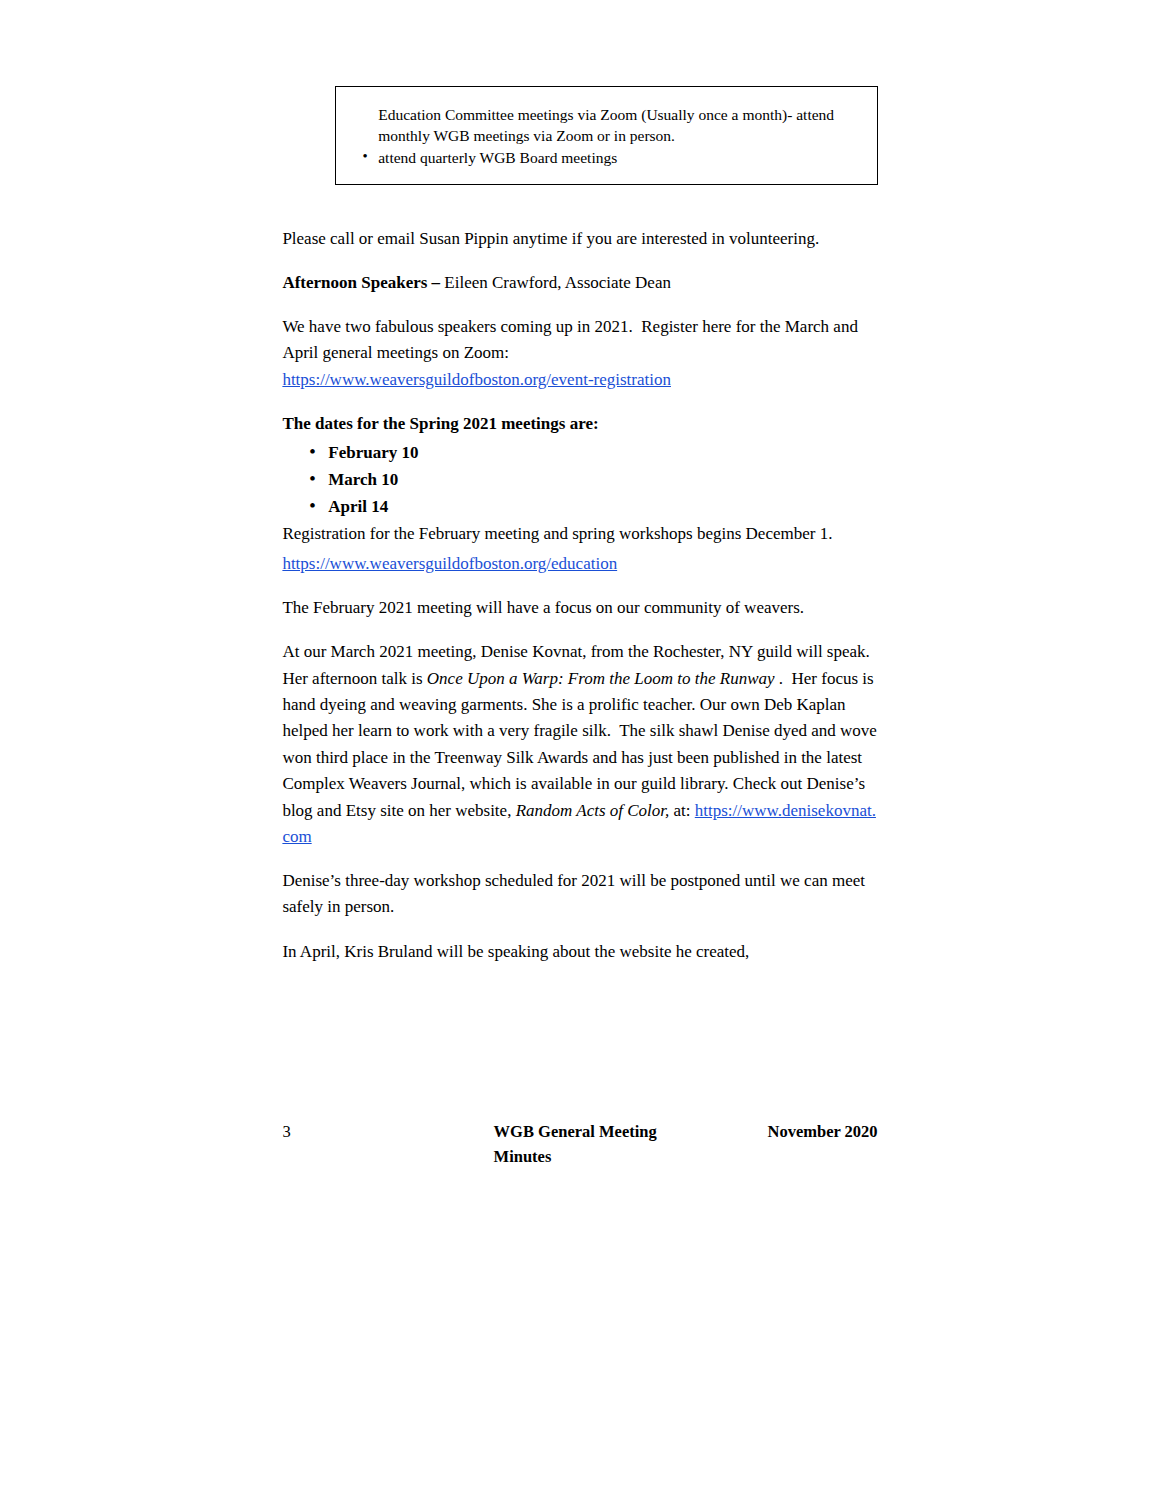Education Committee meetings via Zoom (Usually once a month)- attend monthly WGB meetings via Zoom or in person.
attend quarterly WGB Board meetings
Please call or email Susan Pippin anytime if you are interested in volunteering.
Afternoon Speakers – Eileen Crawford, Associate Dean
We have two fabulous speakers coming up in 2021. Register here for the March and April general meetings on Zoom:
https://www.weaversguildofboston.org/event-registration
The dates for the Spring 2021 meetings are:
February 10
March 10
April 14
Registration for the February meeting and spring workshops begins December 1.
https://www.weaversguildofboston.org/education
The February 2021 meeting will have a focus on our community of weavers.
At our March 2021 meeting, Denise Kovnat, from the Rochester, NY guild will speak. Her afternoon talk is Once Upon a Warp: From the Loom to the Runway . Her focus is hand dyeing and weaving garments. She is a prolific teacher. Our own Deb Kaplan helped her learn to work with a very fragile silk. The silk shawl Denise dyed and wove won third place in the Treenway Silk Awards and has just been published in the latest Complex Weavers Journal, which is available in our guild library. Check out Denise’s blog and Etsy site on her website, Random Acts of Color, at: https://www.denisekovnat.com
Denise’s three-day workshop scheduled for 2021 will be postponed until we can meet safely in person.
In April, Kris Bruland will be speaking about the website he created,
3
WGB General Meeting Minutes
November 2020